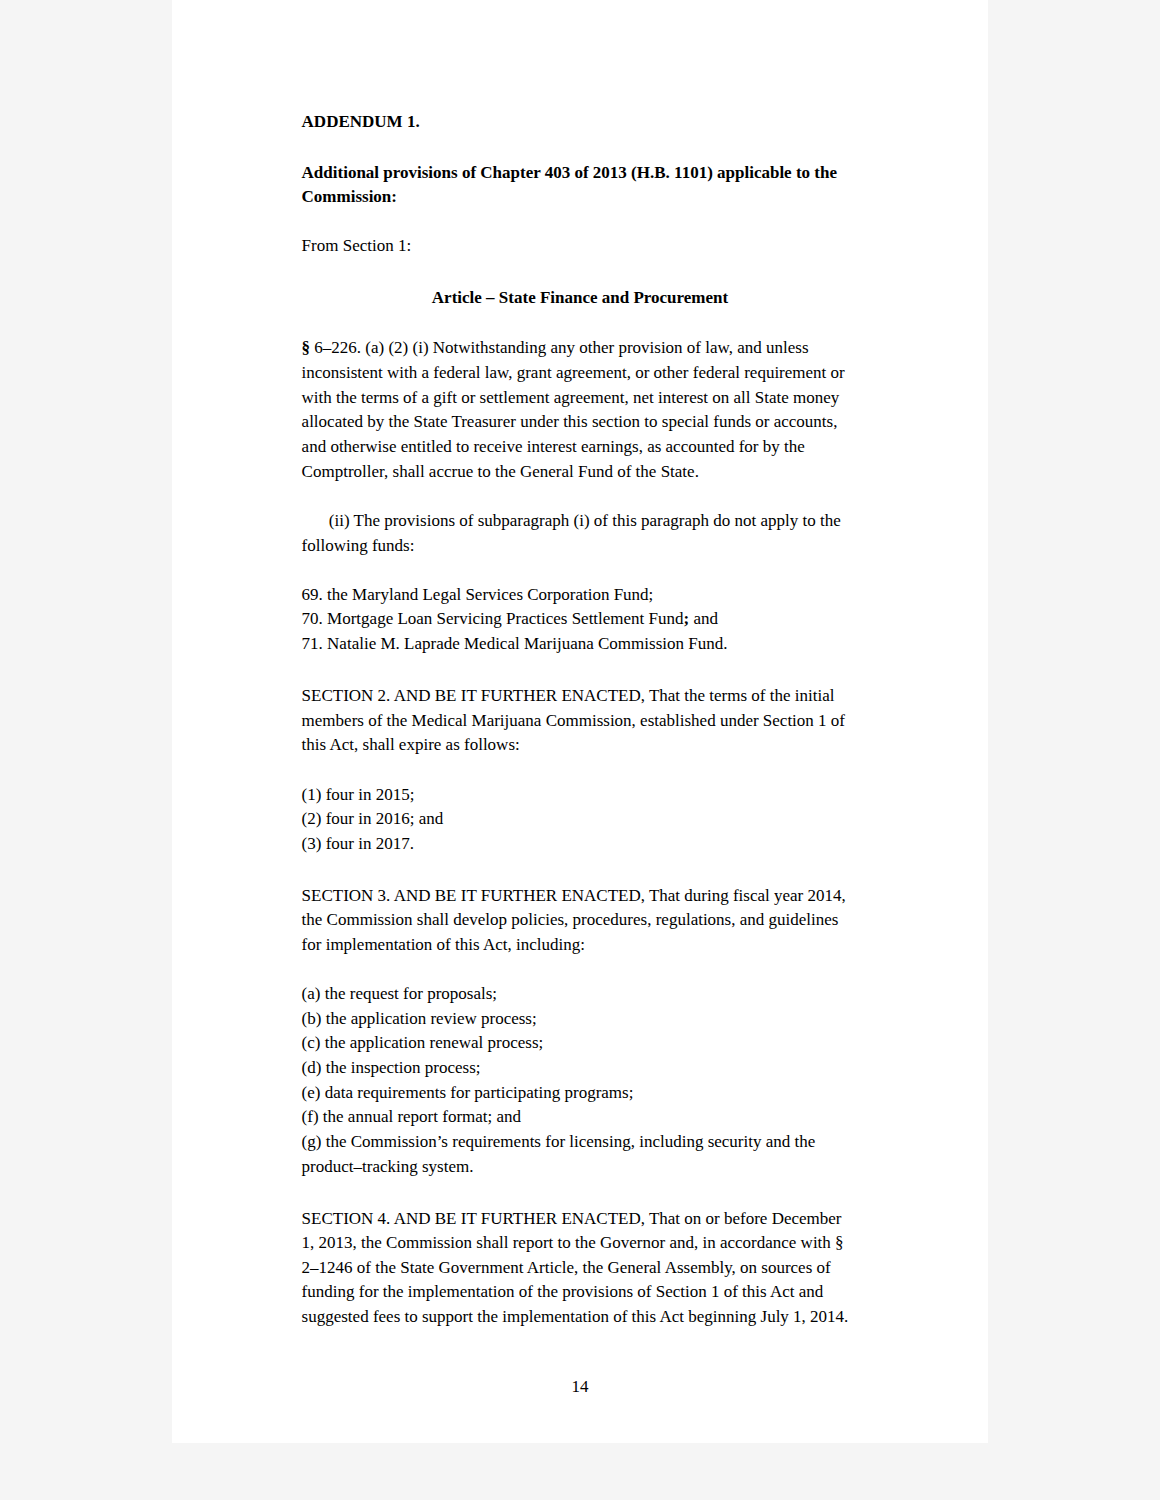ADDENDUM 1.
Additional provisions of Chapter 403 of 2013 (H.B. 1101) applicable to the Commission:
From Section 1:
Article – State Finance and Procurement
§ 6–226. (a) (2) (i) Notwithstanding any other provision of law, and unless inconsistent with a federal law, grant agreement, or other federal requirement or with the terms of a gift or settlement agreement, net interest on all State money allocated by the State Treasurer under this section to special funds or accounts, and otherwise entitled to receive interest earnings, as accounted for by the Comptroller, shall accrue to the General Fund of the State.
(ii) The provisions of subparagraph (i) of this paragraph do not apply to the following funds:
69. the Maryland Legal Services Corporation Fund;
70. Mortgage Loan Servicing Practices Settlement Fund; and
71. Natalie M. Laprade Medical Marijuana Commission Fund.
SECTION 2. AND BE IT FURTHER ENACTED, That the terms of the initial members of the Medical Marijuana Commission, established under Section 1 of this Act, shall expire as follows:
(1) four in 2015;
(2) four in 2016; and
(3) four in 2017.
SECTION 3. AND BE IT FURTHER ENACTED, That during fiscal year 2014, the Commission shall develop policies, procedures, regulations, and guidelines for implementation of this Act, including:
(a) the request for proposals;
(b) the application review process;
(c) the application renewal process;
(d) the inspection process;
(e) data requirements for participating programs;
(f) the annual report format; and
(g) the Commission’s requirements for licensing, including security and the product–tracking system.
SECTION 4. AND BE IT FURTHER ENACTED, That on or before December 1, 2013, the Commission shall report to the Governor and, in accordance with § 2–1246 of the State Government Article, the General Assembly, on sources of funding for the implementation of the provisions of Section 1 of this Act and suggested fees to support the implementation of this Act beginning July 1, 2014.
14